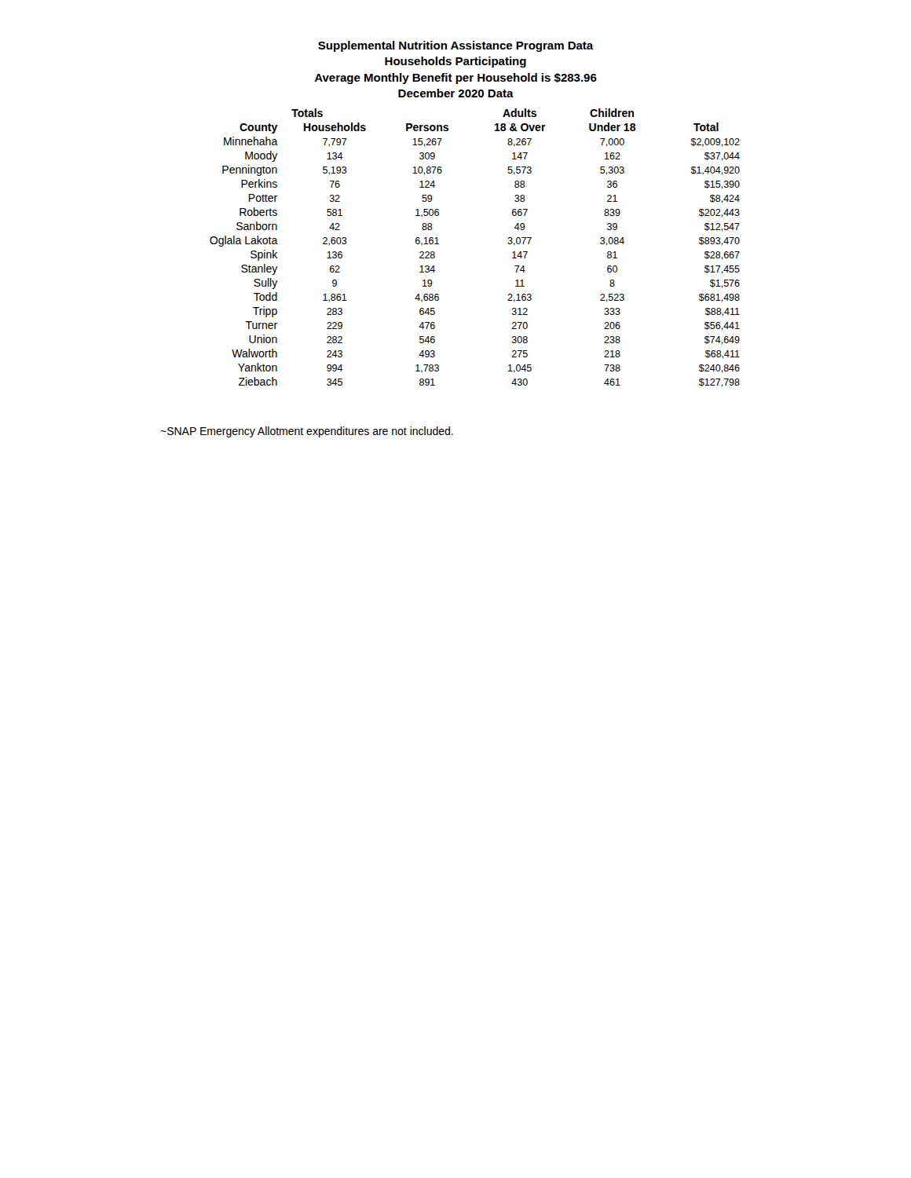Supplemental Nutrition Assistance Program Data
Households Participating
Average Monthly Benefit per Household is $283.96
December 2020 Data
| | Totals | | Adults | Children | |
| --- | --- | --- | --- | --- | --- |
| County | Households | Persons | 18 & Over | Under 18 | Total |
| Minnehaha | 7,797 | 15,267 | 8,267 | 7,000 | $2,009,102 |
| Moody | 134 | 309 | 147 | 162 | $37,044 |
| Pennington | 5,193 | 10,876 | 5,573 | 5,303 | $1,404,920 |
| Perkins | 76 | 124 | 88 | 36 | $15,390 |
| Potter | 32 | 59 | 38 | 21 | $8,424 |
| Roberts | 581 | 1,506 | 667 | 839 | $202,443 |
| Sanborn | 42 | 88 | 49 | 39 | $12,547 |
| Oglala Lakota | 2,603 | 6,161 | 3,077 | 3,084 | $893,470 |
| Spink | 136 | 228 | 147 | 81 | $28,667 |
| Stanley | 62 | 134 | 74 | 60 | $17,455 |
| Sully | 9 | 19 | 11 | 8 | $1,576 |
| Todd | 1,861 | 4,686 | 2,163 | 2,523 | $681,498 |
| Tripp | 283 | 645 | 312 | 333 | $88,411 |
| Turner | 229 | 476 | 270 | 206 | $56,441 |
| Union | 282 | 546 | 308 | 238 | $74,649 |
| Walworth | 243 | 493 | 275 | 218 | $68,411 |
| Yankton | 994 | 1,783 | 1,045 | 738 | $240,846 |
| Ziebach | 345 | 891 | 430 | 461 | $127,798 |
~SNAP Emergency Allotment expenditures are not included.